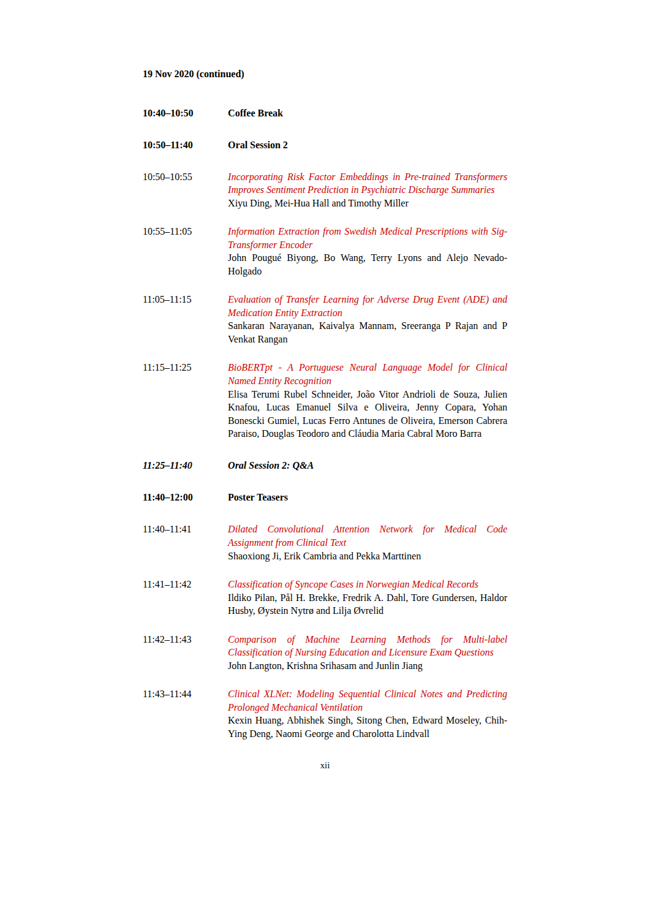19 Nov 2020 (continued)
10:40–10:50
Coffee Break
10:50–11:40
Oral Session 2
10:50–10:55
Incorporating Risk Factor Embeddings in Pre-trained Transformers Improves Sentiment Prediction in Psychiatric Discharge Summaries
Xiyu Ding, Mei-Hua Hall and Timothy Miller
10:55–11:05
Information Extraction from Swedish Medical Prescriptions with Sig-Transformer Encoder
John Pougué Biyong, Bo Wang, Terry Lyons and Alejo Nevado-Holgado
11:05–11:15
Evaluation of Transfer Learning for Adverse Drug Event (ADE) and Medication Entity Extraction
Sankaran Narayanan, Kaivalya Mannam, Sreeranga P Rajan and P Venkat Rangan
11:15–11:25
BioBERTpt - A Portuguese Neural Language Model for Clinical Named Entity Recognition
Elisa Terumi Rubel Schneider, João Vitor Andrioli de Souza, Julien Knafou, Lucas Emanuel Silva e Oliveira, Jenny Copara, Yohan Bonescki Gumiel, Lucas Ferro Antunes de Oliveira, Emerson Cabrera Paraiso, Douglas Teodoro and Cláudia Maria Cabral Moro Barra
11:25–11:40
Oral Session 2: Q&A
11:40–12:00
Poster Teasers
11:40–11:41
Dilated Convolutional Attention Network for Medical Code Assignment from Clinical Text
Shaoxiong Ji, Erik Cambria and Pekka Marttinen
11:41–11:42
Classification of Syncope Cases in Norwegian Medical Records
Ildiko Pilan, Pål H. Brekke, Fredrik A. Dahl, Tore Gundersen, Haldor Husby, Øystein Nytrø and Lilja Øvrelid
11:42–11:43
Comparison of Machine Learning Methods for Multi-label Classification of Nursing Education and Licensure Exam Questions
John Langton, Krishna Srihasam and Junlin Jiang
11:43–11:44
Clinical XLNet: Modeling Sequential Clinical Notes and Predicting Prolonged Mechanical Ventilation
Kexin Huang, Abhishek Singh, Sitong Chen, Edward Moseley, Chih-Ying Deng, Naomi George and Charolotta Lindvall
xii